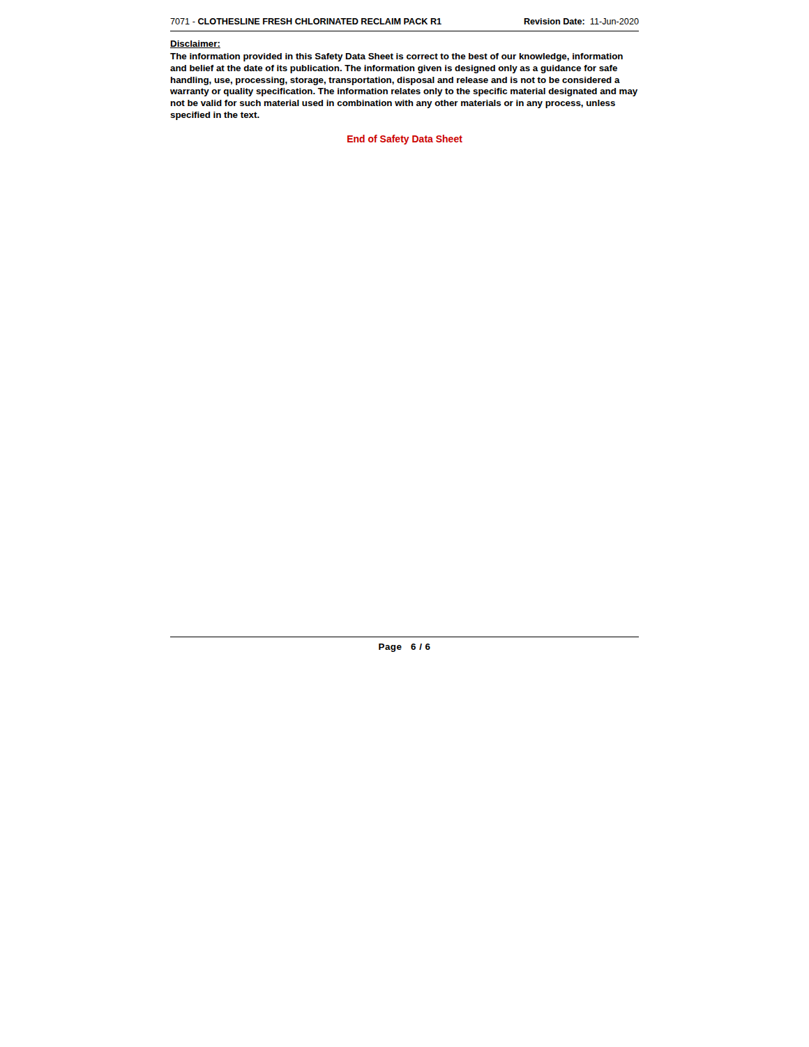7071 - CLOTHESLINE FRESH CHLORINATED RECLAIM PACK R1
Revision Date: 11-Jun-2020
Disclaimer:
The information provided in this Safety Data Sheet is correct to the best of our knowledge, information and belief at the date of its publication. The information given is designed only as a guidance for safe handling, use, processing, storage, transportation, disposal and release and is not to be considered a warranty or quality specification. The information relates only to the specific material designated and may not be valid for such material used in combination with any other materials or in any process, unless specified in the text.
End of Safety Data Sheet
Page 6 / 6